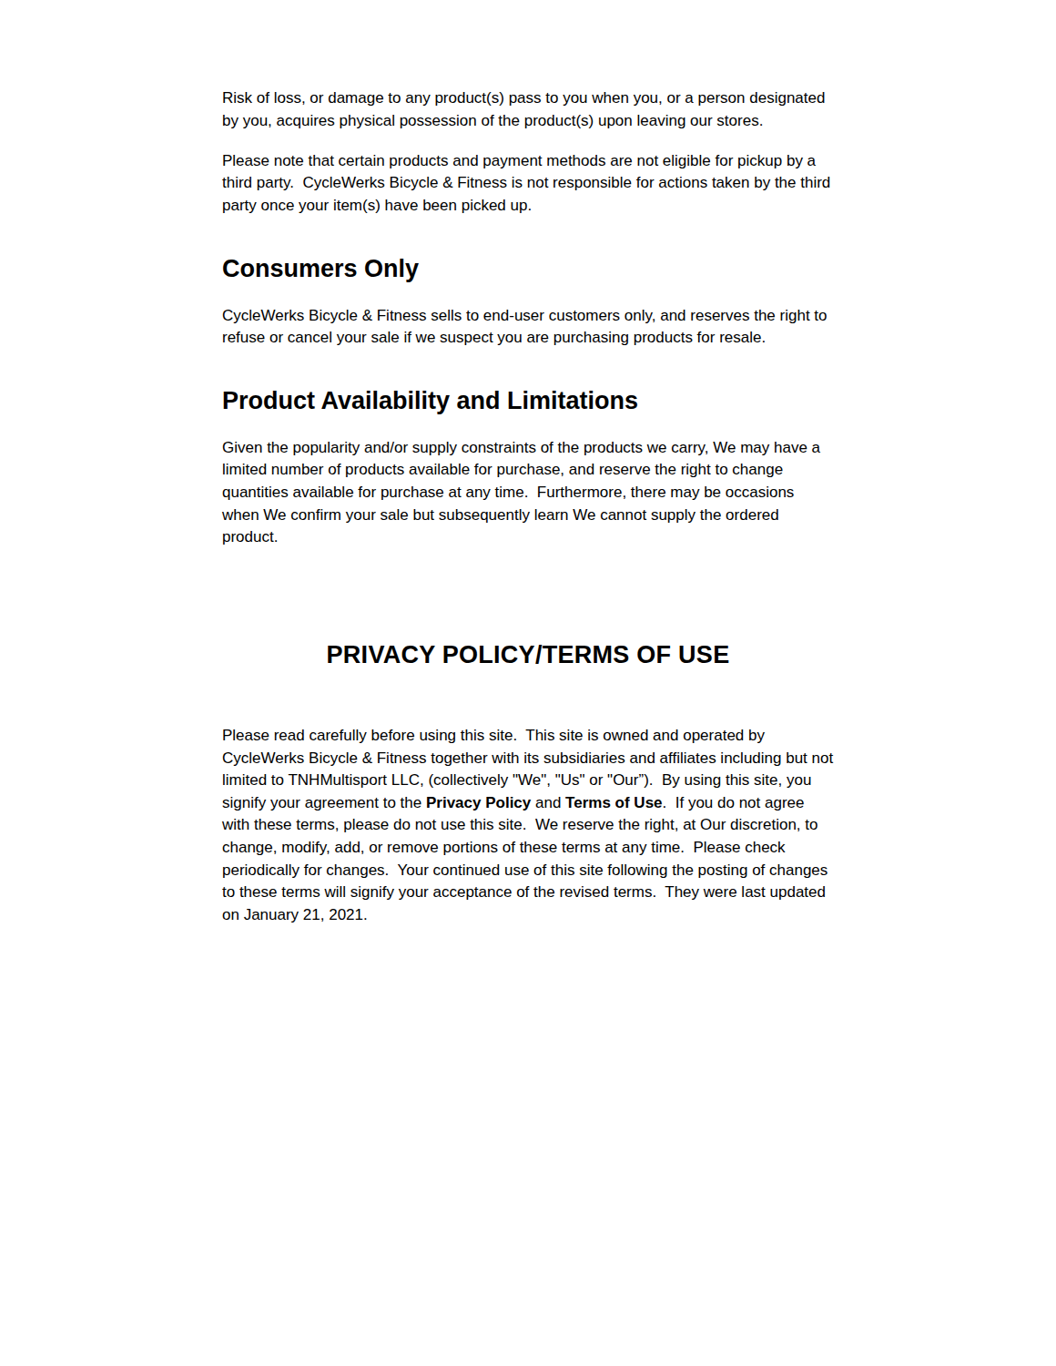Risk of loss, or damage to any product(s) pass to you when you, or a person designated by you, acquires physical possession of the product(s) upon leaving our stores.
Please note that certain products and payment methods are not eligible for pickup by a third party. CycleWerks Bicycle & Fitness is not responsible for actions taken by the third party once your item(s) have been picked up.
Consumers Only
CycleWerks Bicycle & Fitness sells to end-user customers only, and reserves the right to refuse or cancel your sale if we suspect you are purchasing products for resale.
Product Availability and Limitations
Given the popularity and/or supply constraints of the products we carry, We may have a limited number of products available for purchase, and reserve the right to change quantities available for purchase at any time. Furthermore, there may be occasions when We confirm your sale but subsequently learn We cannot supply the ordered product.
PRIVACY POLICY/TERMS OF USE
Please read carefully before using this site. This site is owned and operated by CycleWerks Bicycle & Fitness together with its subsidiaries and affiliates including but not limited to TNHMultisport LLC, (collectively "We", "Us" or "Our”). By using this site, you signify your agreement to the Privacy Policy and Terms of Use. If you do not agree with these terms, please do not use this site. We reserve the right, at Our discretion, to change, modify, add, or remove portions of these terms at any time. Please check periodically for changes. Your continued use of this site following the posting of changes to these terms will signify your acceptance of the revised terms. They were last updated on January 21, 2021.